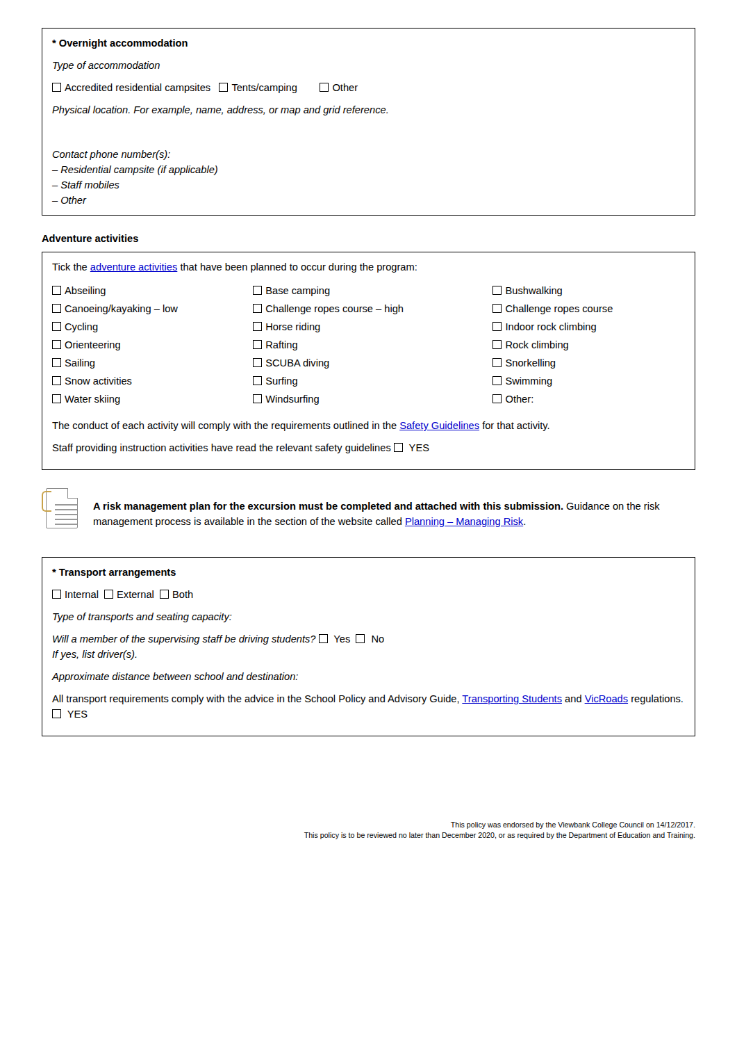* Overnight accommodation
Type of accommodation
Accredited residential campsites Tents/camping Other
Physical location. For example, name, address, or map and grid reference.
Contact phone number(s):
– Residential campsite (if applicable)
– Staff mobiles
– Other
Adventure activities
Tick the adventure activities that have been planned to occur during the program:
| Abseiling | Base camping | Bushwalking |
| Canoeing/kayaking – low | Challenge ropes course – high | Challenge ropes course |
| Cycling | Horse riding | Indoor rock climbing |
| Orienteering | Rafting | Rock climbing |
| Sailing | SCUBA diving | Snorkelling |
| Snow activities | Surfing | Swimming |
| Water skiing | Windsurfing | Other: |
The conduct of each activity will comply with the requirements outlined in the Safety Guidelines for that activity.
Staff providing instruction activities have read the relevant safety guidelines YES
A risk management plan for the excursion must be completed and attached with this submission. Guidance on the risk management process is available in the section of the website called Planning – Managing Risk.
* Transport arrangements
Internal External Both
Type of transports and seating capacity:
Will a member of the supervising staff be driving students? Yes No
If yes, list driver(s).
Approximate distance between school and destination:
All transport requirements comply with the advice in the School Policy and Advisory Guide, Transporting Students and VicRoads regulations. YES
This policy was endorsed by the Viewbank College Council on 14/12/2017.
This policy is to be reviewed no later than December 2020, or as required by the Department of Education and Training.